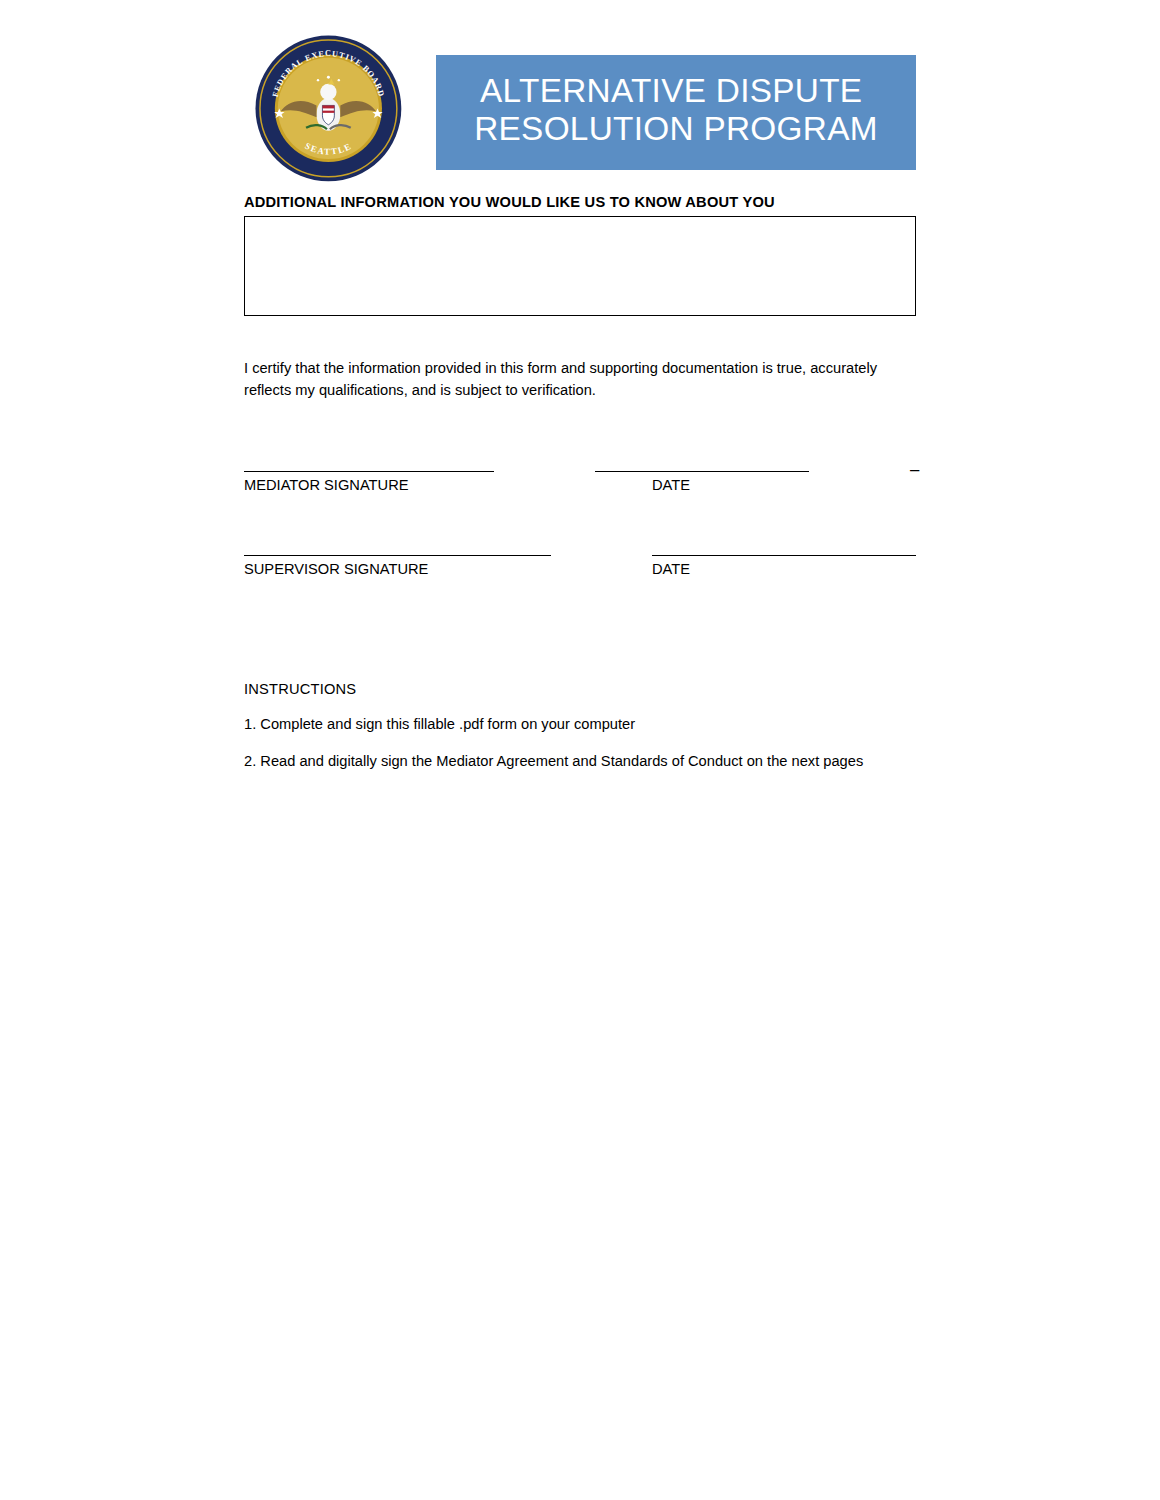FEDERAL EXECUTIVE BOARD SEATTLE
ALTERNATIVE DISPUTE RESOLUTION PROGRAM
ADDITIONAL INFORMATION YOU WOULD LIKE US TO KNOW ABOUT YOU
I certify that the information provided in this form and supporting documentation is true, accurately reflects my qualifications, and is subject to verification.
_
MEDIATOR SIGNATURE
DATE
SUPERVISOR SIGNATURE
DATE
INSTRUCTIONS
1. Complete and sign this fillable .pdf form on your computer
2. Read and digitally sign the Mediator Agreement and Standards of Conduct on the next pages